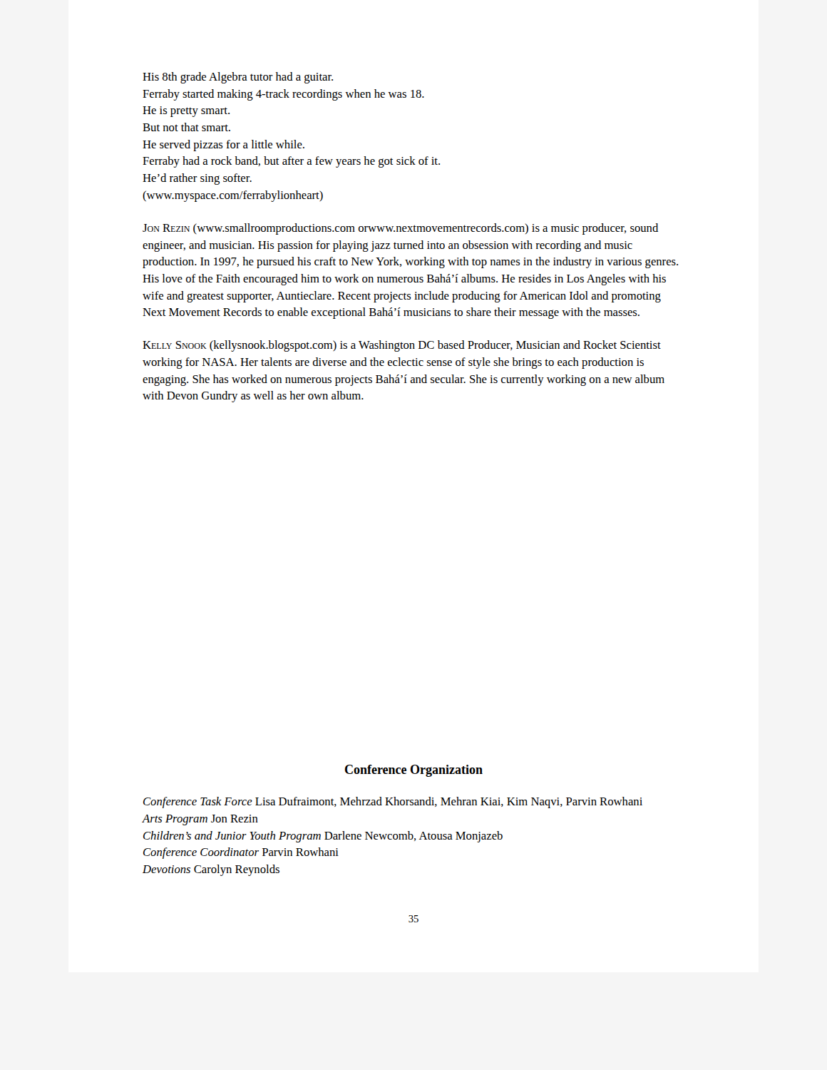His 8th grade Algebra tutor had a guitar.
Ferraby started making 4-track recordings when he was 18.
He is pretty smart.
But not that smart.
He served pizzas for a little while.
Ferraby had a rock band, but after a few years he got sick of it.
He’d rather sing softer.
(www.myspace.com/ferrabylionheart)
Jon Rezin (www.smallroomproductions.com orwww.nextmovementrecords.com) is a music producer, sound engineer, and musician. His passion for playing jazz turned into an obsession with recording and music production. In 1997, he pursued his craft to New York, working with top names in the industry in various genres. His love of the Faith encouraged him to work on numerous Bahá’í albums. He resides in Los Angeles with his wife and greatest supporter, Auntieclare. Recent projects include producing for American Idol and promoting Next Movement Records to enable exceptional Bahá’í musicians to share their message with the masses.
Kelly Snook (kellysnook.blogspot.com) is a Washington DC based Producer, Musician and Rocket Scientist working for NASA. Her talents are diverse and the eclectic sense of style she brings to each production is engaging. She has worked on numerous projects Bahá’í and secular. She is currently working on a new album with Devon Gundry as well as her own album.
Conference Organization
Conference Task Force Lisa Dufraimont, Mehrzad Khorsandi, Mehran Kiai, Kim Naqvi, Parvin Rowhani
Arts Program Jon Rezin
Children’s and Junior Youth Program Darlene Newcomb, Atousa Monjazeb
Conference Coordinator Parvin Rowhani
Devotions Carolyn Reynolds
35